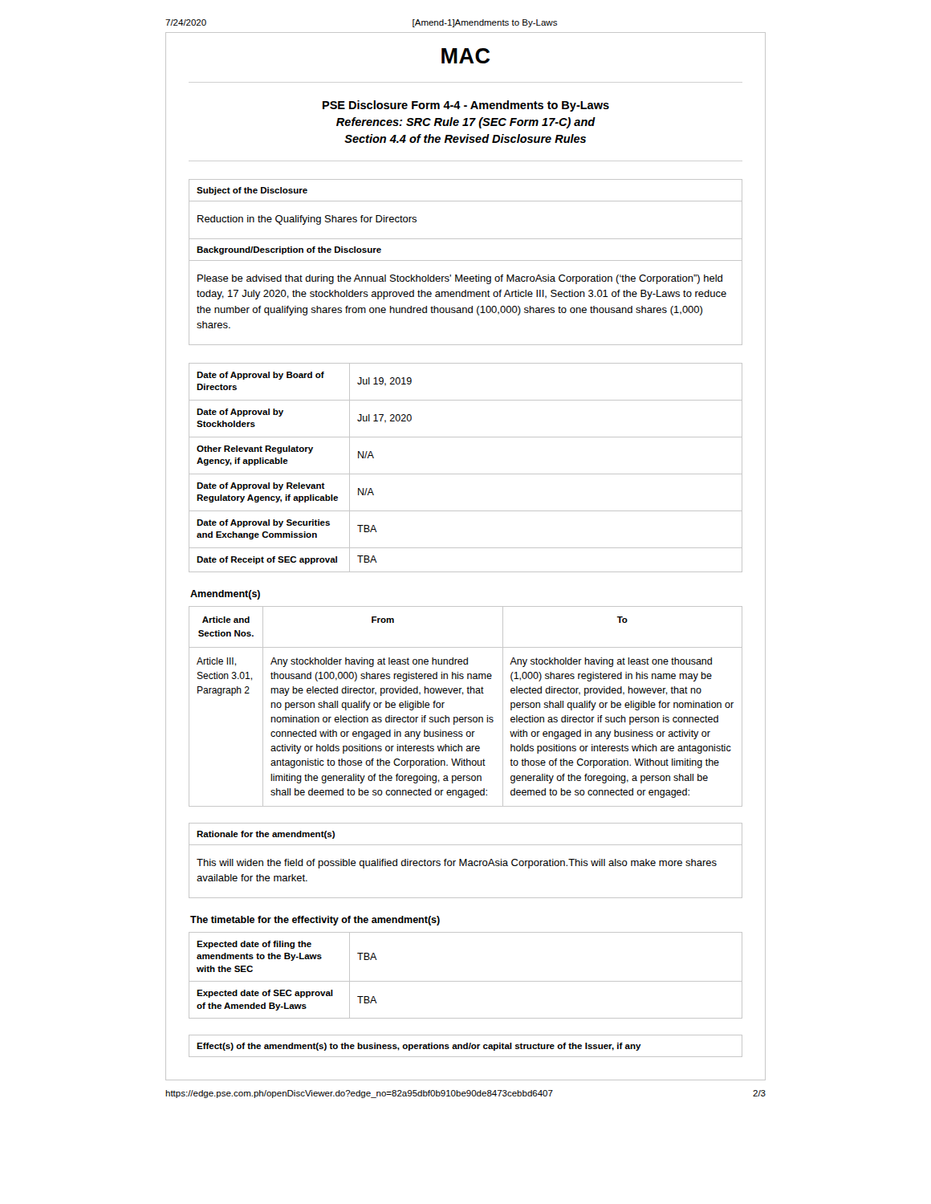7/24/2020
[Amend-1]Amendments to By-Laws
MAC
PSE Disclosure Form 4-4 - Amendments to By-Laws
References: SRC Rule 17 (SEC Form 17-C) and
Section 4.4 of the Revised Disclosure Rules
Subject of the Disclosure
Reduction in the Qualifying Shares for Directors
Background/Description of the Disclosure
Please be advised that during the Annual Stockholders' Meeting of MacroAsia Corporation (‘the Corporation”) held today, 17 July 2020, the stockholders approved the amendment of Article III, Section 3.01 of the By-Laws to reduce the number of qualifying shares from one hundred thousand (100,000) shares to one thousand shares (1,000) shares.
| Date of Approval by Board of Directors | Jul 19, 2019 |
| Date of Approval by Stockholders | Jul 17, 2020 |
| Other Relevant Regulatory Agency, if applicable | N/A |
| Date of Approval by Relevant Regulatory Agency, if applicable | N/A |
| Date of Approval by Securities and Exchange Commission | TBA |
| Date of Receipt of SEC approval | TBA |
Amendment(s)
| Article and Section Nos. | From | To |
| --- | --- | --- |
| Article III, Section 3.01, Paragraph 2 | Any stockholder having at least one hundred thousand (100,000) shares registered in his name may be elected director, provided, however, that no person shall qualify or be eligible for nomination or election as director if such person is connected with or engaged in any business or activity or holds positions or interests which are antagonistic to those of the Corporation. Without limiting the generality of the foregoing, a person shall be deemed to be so connected or engaged: | Any stockholder having at least one thousand (1,000) shares registered in his name may be elected director, provided, however, that no person shall qualify or be eligible for nomination or election as director if such person is connected with or engaged in any business or activity or holds positions or interests which are antagonistic to those of the Corporation. Without limiting the generality of the foregoing, a person shall be deemed to be so connected or engaged: |
Rationale for the amendment(s)
This will widen the field of possible qualified directors for MacroAsia Corporation.This will also make more shares available for the market.
The timetable for the effectivity of the amendment(s)
| Expected date of filing the amendments to the By-Laws with the SEC | TBA |
| Expected date of SEC approval of the Amended By-Laws | TBA |
Effect(s) of the amendment(s) to the business, operations and/or capital structure of the Issuer, if any
https://edge.pse.com.ph/openDiscViewer.do?edge_no=82a95dbf0b910be90de8473cebbd6407
2/3